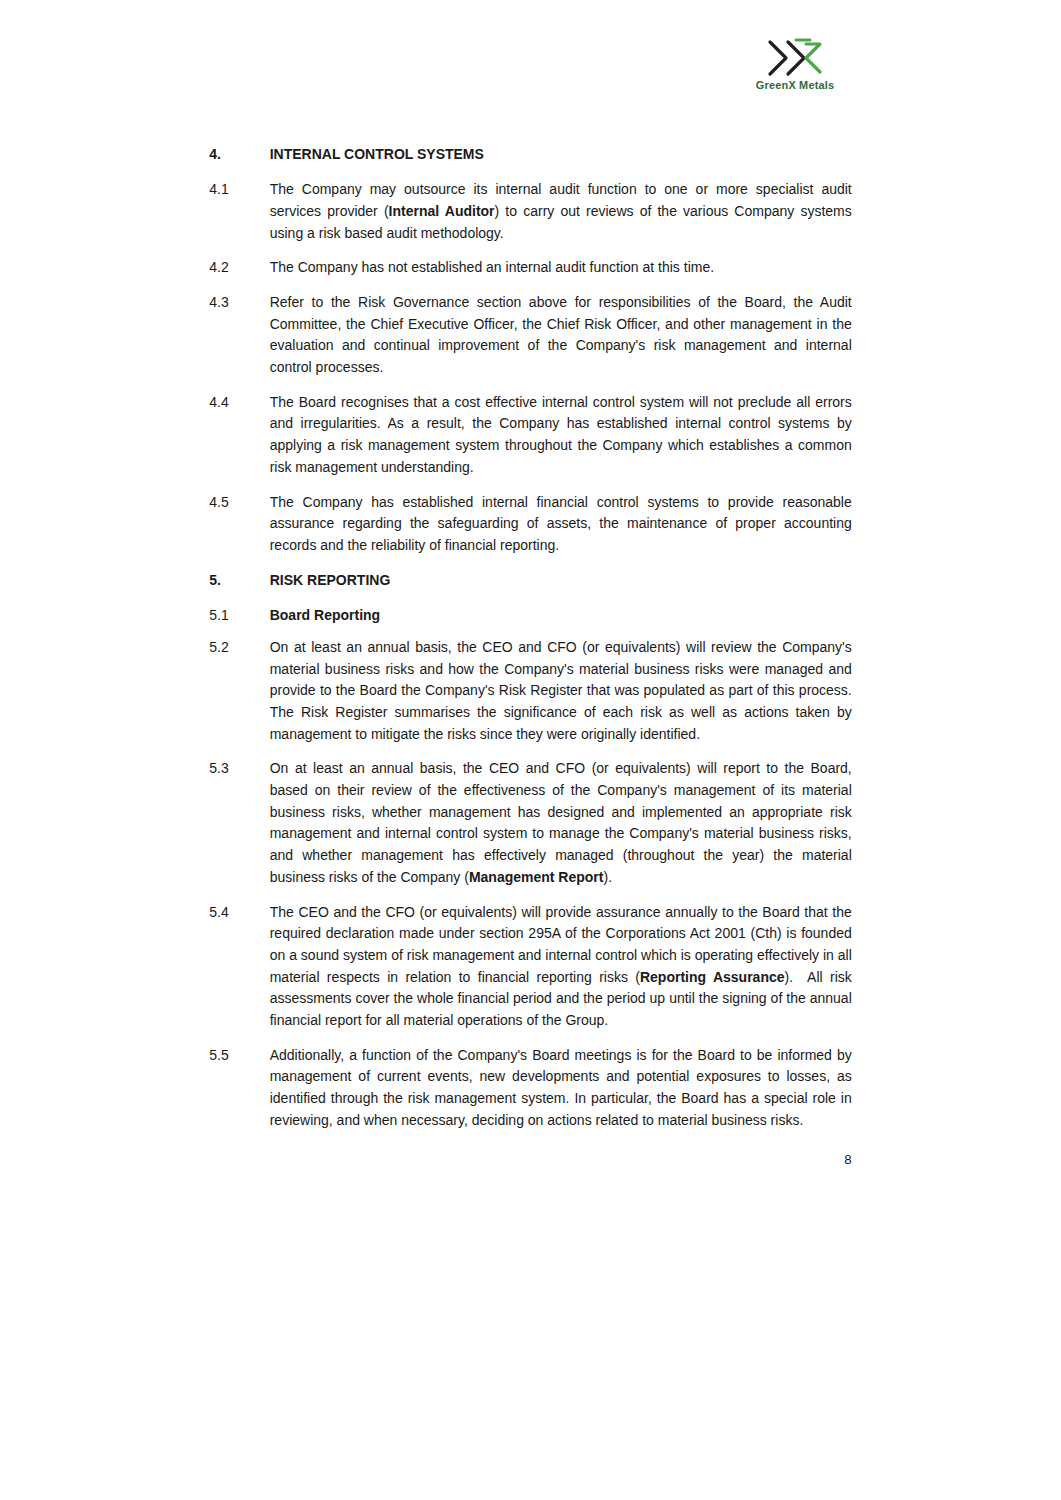GreenX Metals
4.
INTERNAL CONTROL SYSTEMS
4.1
The Company may outsource its internal audit function to one or more specialist audit services provider (Internal Auditor) to carry out reviews of the various Company systems using a risk based audit methodology.
4.2
The Company has not established an internal audit function at this time.
4.3
Refer to the Risk Governance section above for responsibilities of the Board, the Audit Committee, the Chief Executive Officer, the Chief Risk Officer, and other management in the evaluation and continual improvement of the Company's risk management and internal control processes.
4.4
The Board recognises that a cost effective internal control system will not preclude all errors and irregularities. As a result, the Company has established internal control systems by applying a risk management system throughout the Company which establishes a common risk management understanding.
4.5
The Company has established internal financial control systems to provide reasonable assurance regarding the safeguarding of assets, the maintenance of proper accounting records and the reliability of financial reporting.
5.
RISK REPORTING
5.1
Board Reporting
5.2
On at least an annual basis, the CEO and CFO (or equivalents) will review the Company's material business risks and how the Company's material business risks were managed and provide to the Board the Company's Risk Register that was populated as part of this process. The Risk Register summarises the significance of each risk as well as actions taken by management to mitigate the risks since they were originally identified.
5.3
On at least an annual basis, the CEO and CFO (or equivalents) will report to the Board, based on their review of the effectiveness of the Company's management of its material business risks, whether management has designed and implemented an appropriate risk management and internal control system to manage the Company's material business risks, and whether management has effectively managed (throughout the year) the material business risks of the Company (Management Report).
5.4
The CEO and the CFO (or equivalents) will provide assurance annually to the Board that the required declaration made under section 295A of the Corporations Act 2001 (Cth) is founded on a sound system of risk management and internal control which is operating effectively in all material respects in relation to financial reporting risks (Reporting Assurance). All risk assessments cover the whole financial period and the period up until the signing of the annual financial report for all material operations of the Group.
5.5
Additionally, a function of the Company's Board meetings is for the Board to be informed by management of current events, new developments and potential exposures to losses, as identified through the risk management system. In particular, the Board has a special role in reviewing, and when necessary, deciding on actions related to material business risks.
8